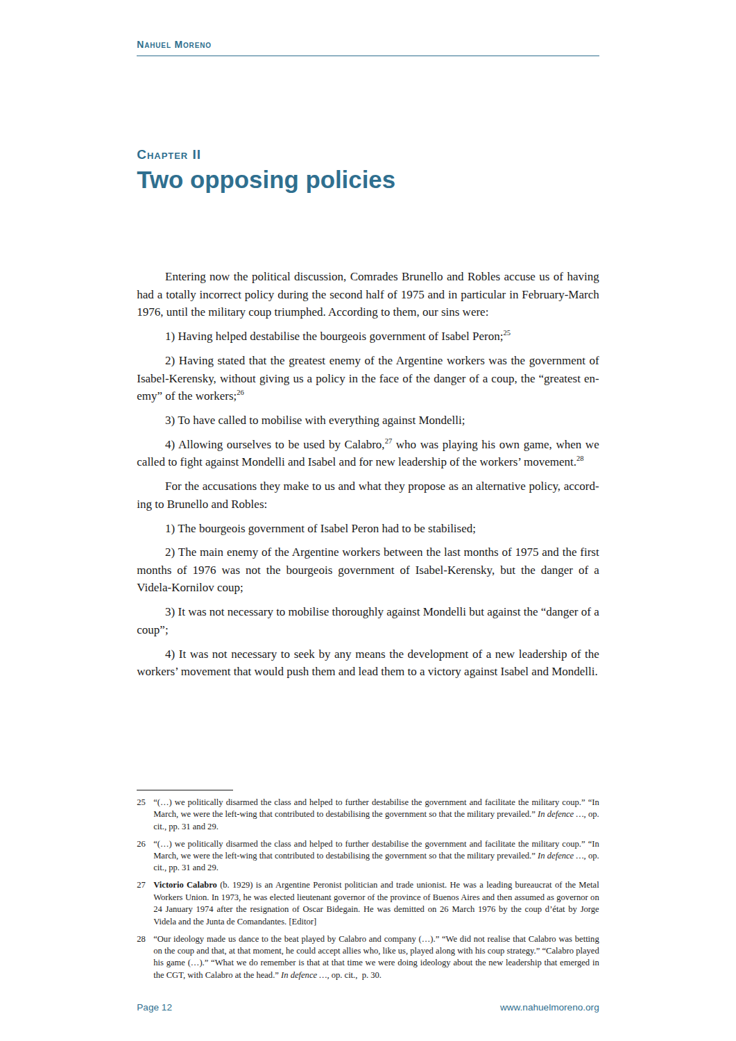Nahuel Moreno
Chapter II
Two opposing policies
Entering now the political discussion, Comrades Brunello and Robles accuse us of having had a totally incorrect policy during the second half of 1975 and in particular in February-March 1976, until the military coup triumphed. According to them, our sins were:
1) Having helped destabilise the bourgeois government of Isabel Peron;25
2) Having stated that the greatest enemy of the Argentine workers was the government of Isabel-Kerensky, without giving us a policy in the face of the danger of a coup, the “greatest enemy” of the workers;26
3) To have called to mobilise with everything against Mondelli;
4) Allowing ourselves to be used by Calabro,27 who was playing his own game, when we called to fight against Mondelli and Isabel and for new leadership of the workers’ movement.28
For the accusations they make to us and what they propose as an alternative policy, according to Brunello and Robles:
1) The bourgeois government of Isabel Peron had to be stabilised;
2) The main enemy of the Argentine workers between the last months of 1975 and the first months of 1976 was not the bourgeois government of Isabel-Kerensky, but the danger of a Videla-Kornilov coup;
3) It was not necessary to mobilise thoroughly against Mondelli but against the “danger of a coup”;
4) It was not necessary to seek by any means the development of a new leadership of the workers’ movement that would push them and lead them to a victory against Isabel and Mondelli.
“(…) we politically disarmed the class and helped to further destabilise the government and facilitate the military coup.” “In March, we were the left-wing that contributed to destabilising the government so that the military prevailed.” In defence …, op. cit., pp. 31 and 29.
“(…) we politically disarmed the class and helped to further destabilise the government and facilitate the military coup.” “In March, we were the left-wing that contributed to destabilising the government so that the military prevailed.” In defence …, op. cit., pp. 31 and 29.
Victorio Calabro (b. 1929) is an Argentine Peronist politician and trade unionist. He was a leading bureaucrat of the Metal Workers Union. In 1973, he was elected lieutenant governor of the province of Buenos Aires and then assumed as governor on 24 January 1974 after the resignation of Oscar Bidegain. He was demitted on 26 March 1976 by the coup d’état by Jorge Videla and the Junta de Comandantes. [Editor]
“Our ideology made us dance to the beat played by Calabro and company (…).” “We did not realise that Calabro was betting on the coup and that, at that moment, he could accept allies who, like us, played along with his coup strategy.” “Calabro played his game (…).” “What we do remember is that at that time we were doing ideology about the new leadership that emerged in the CGT, with Calabro at the head.” In defence …, op. cit., p. 30.
Page 12 www.nahuelmoreno.org